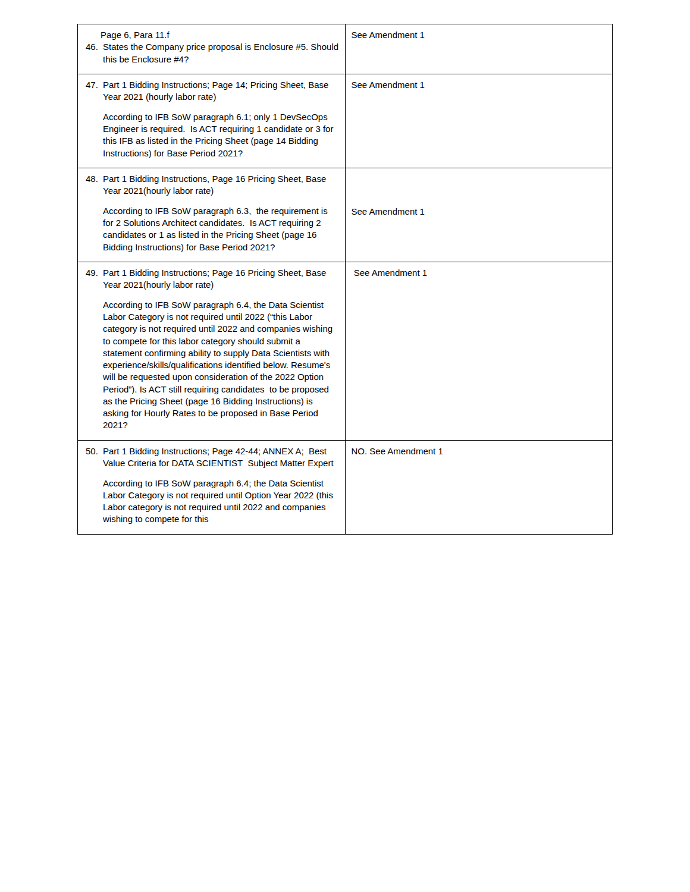| Page 6, Para 11.f States the Company price proposal is Enclosure #5. Should this be Enclosure #4? | See Amendment 1 |
| Part 1 Bidding Instructions; Page 14; Pricing Sheet, Base Year 2021 (hourly labor rate) According to IFB SoW paragraph 6.1; only 1 DevSecOps Engineer is required. Is ACT requiring 1 candidate or 3 for this IFB as listed in the Pricing Sheet (page 14 Bidding Instructions) for Base Period 2021? | See Amendment 1 |
| Part 1 Bidding Instructions, Page 16 Pricing Sheet, Base Year 2021(hourly labor rate) According to IFB SoW paragraph 6.3, the requirement is for 2 Solutions Architect candidates. Is ACT requiring 2 candidates or 1 as listed in the Pricing Sheet (page 16 Bidding Instructions) for Base Period 2021? | See Amendment 1 |
| Part 1 Bidding Instructions; Page 16 Pricing Sheet, Base Year 2021(hourly labor rate) According to IFB SoW paragraph 6.4, the Data Scientist Labor Category is not required until 2022 (“this Labor category is not required until 2022 and companies wishing to compete for this labor category should submit a statement confirming ability to supply Data Scientists with experience/skills/qualifications identified below. Resume's will be requested upon consideration of the 2022 Option Period”). Is ACT still requiring candidates to be proposed as the Pricing Sheet (page 16 Bidding Instructions) is asking for Hourly Rates to be proposed in Base Period 2021? | See Amendment 1 |
| Part 1 Bidding Instructions; Page 42-44; ANNEX A; Best Value Criteria for DATA SCIENTIST Subject Matter Expert According to IFB SoW paragraph 6.4; the Data Scientist Labor Category is not required until Option Year 2022 (this Labor category is not required until 2022 and companies wishing to compete for this | NO. See Amendment 1 |